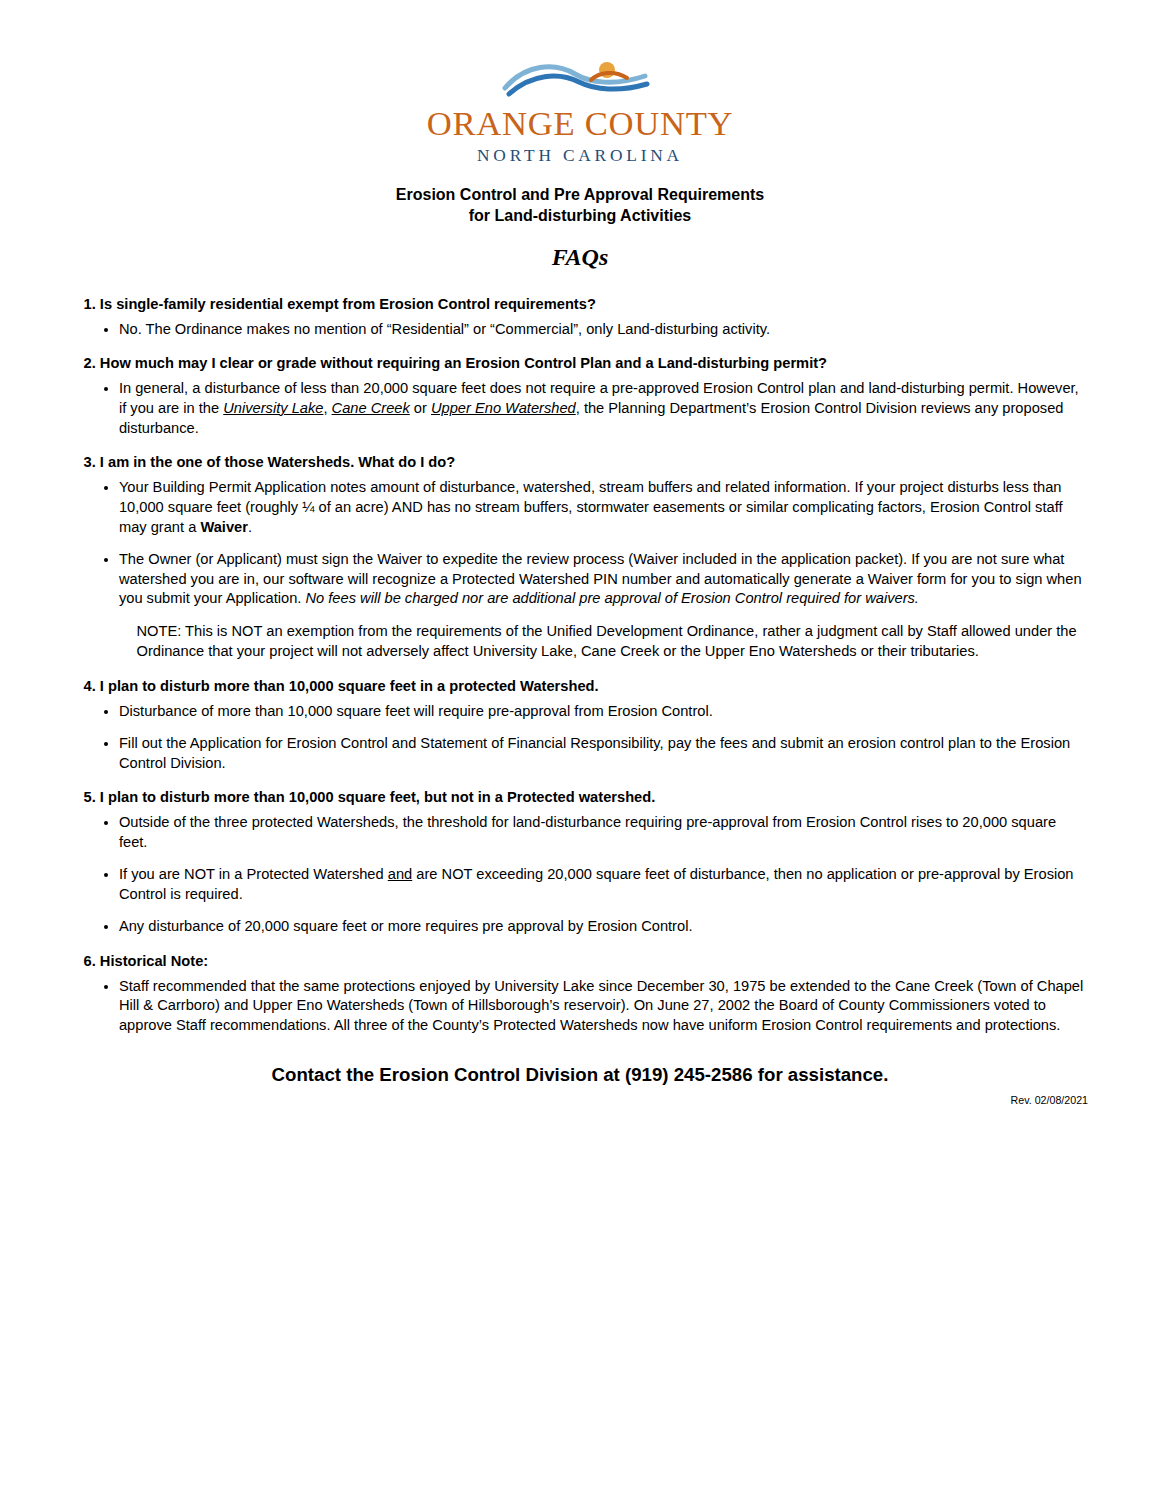ORANGE COUNTY
NORTH CAROLINA
Erosion Control and Pre Approval Requirements
for Land-disturbing Activities
FAQs
Is single-family residential exempt from Erosion Control requirements?
No. The Ordinance makes no mention of “Residential” or “Commercial”, only Land-disturbing activity.
How much may I clear or grade without requiring an Erosion Control Plan and a Land-disturbing permit?
In general, a disturbance of less than 20,000 square feet does not require a pre-approved Erosion Control plan and land-disturbing permit. However, if you are in the University Lake, Cane Creek or Upper Eno Watershed, the Planning Department’s Erosion Control Division reviews any proposed disturbance.
I am in the one of those Watersheds. What do I do?
Your Building Permit Application notes amount of disturbance, watershed, stream buffers and related information. If your project disturbs less than 10,000 square feet (roughly ¼ of an acre) AND has no stream buffers, stormwater easements or similar complicating factors, Erosion Control staff may grant a Waiver.
The Owner (or Applicant) must sign the Waiver to expedite the review process (Waiver included in the application packet). If you are not sure what watershed you are in, our software will recognize a Protected Watershed PIN number and automatically generate a Waiver form for you to sign when you submit your Application. No fees will be charged nor are additional pre approval of Erosion Control required for waivers.
NOTE: This is NOT an exemption from the requirements of the Unified Development Ordinance, rather a judgment call by Staff allowed under the Ordinance that your project will not adversely affect University Lake, Cane Creek or the Upper Eno Watersheds or their tributaries.
I plan to disturb more than 10,000 square feet in a protected Watershed.
Disturbance of more than 10,000 square feet will require pre-approval from Erosion Control.
Fill out the Application for Erosion Control and Statement of Financial Responsibility, pay the fees and submit an erosion control plan to the Erosion Control Division.
I plan to disturb more than 10,000 square feet, but not in a Protected watershed.
Outside of the three protected Watersheds, the threshold for land-disturbance requiring pre-approval from Erosion Control rises to 20,000 square feet.
If you are NOT in a Protected Watershed and are NOT exceeding 20,000 square feet of disturbance, then no application or pre-approval by Erosion Control is required.
Any disturbance of 20,000 square feet or more requires pre approval by Erosion Control.
Historical Note:
Staff recommended that the same protections enjoyed by University Lake since December 30, 1975 be extended to the Cane Creek (Town of Chapel Hill & Carrboro) and Upper Eno Watersheds (Town of Hillsborough’s reservoir). On June 27, 2002 the Board of County Commissioners voted to approve Staff recommendations. All three of the County’s Protected Watersheds now have uniform Erosion Control requirements and protections.
Contact the Erosion Control Division at (919) 245-2586 for assistance.
Rev. 02/08/2021